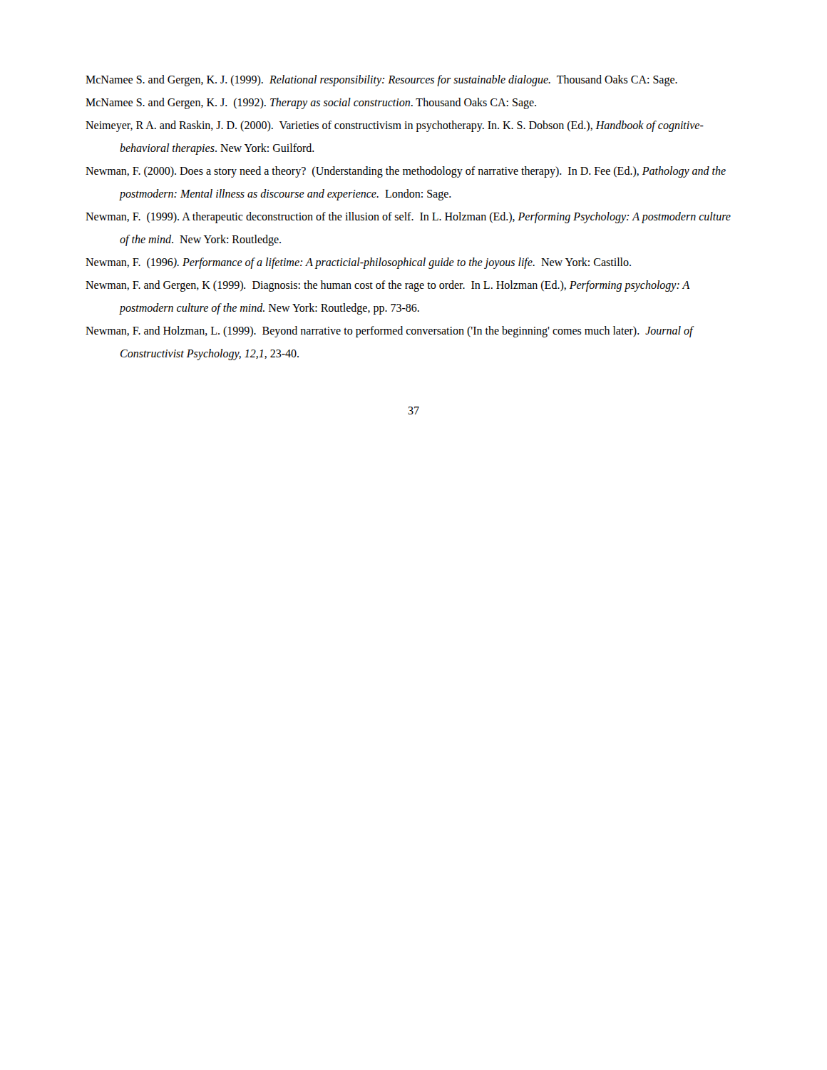McNamee S. and Gergen, K. J. (1999). Relational responsibility: Resources for sustainable dialogue. Thousand Oaks CA: Sage.
McNamee S. and Gergen, K. J. (1992). Therapy as social construction. Thousand Oaks CA: Sage.
Neimeyer, R A. and Raskin, J. D. (2000). Varieties of constructivism in psychotherapy. In. K. S. Dobson (Ed.), Handbook of cognitive-behavioral therapies. New York: Guilford.
Newman, F. (2000). Does a story need a theory? (Understanding the methodology of narrative therapy). In D. Fee (Ed.), Pathology and the postmodern: Mental illness as discourse and experience. London: Sage.
Newman, F. (1999). A therapeutic deconstruction of the illusion of self. In L. Holzman (Ed.), Performing Psychology: A postmodern culture of the mind. New York: Routledge.
Newman, F. (1996). Performance of a lifetime: A practicial-philosophical guide to the joyous life. New York: Castillo.
Newman, F. and Gergen, K (1999). Diagnosis: the human cost of the rage to order. In L. Holzman (Ed.), Performing psychology: A postmodern culture of the mind. New York: Routledge, pp. 73-86.
Newman, F. and Holzman, L. (1999). Beyond narrative to performed conversation ('In the beginning' comes much later). Journal of Constructivist Psychology, 12,1, 23-40.
37